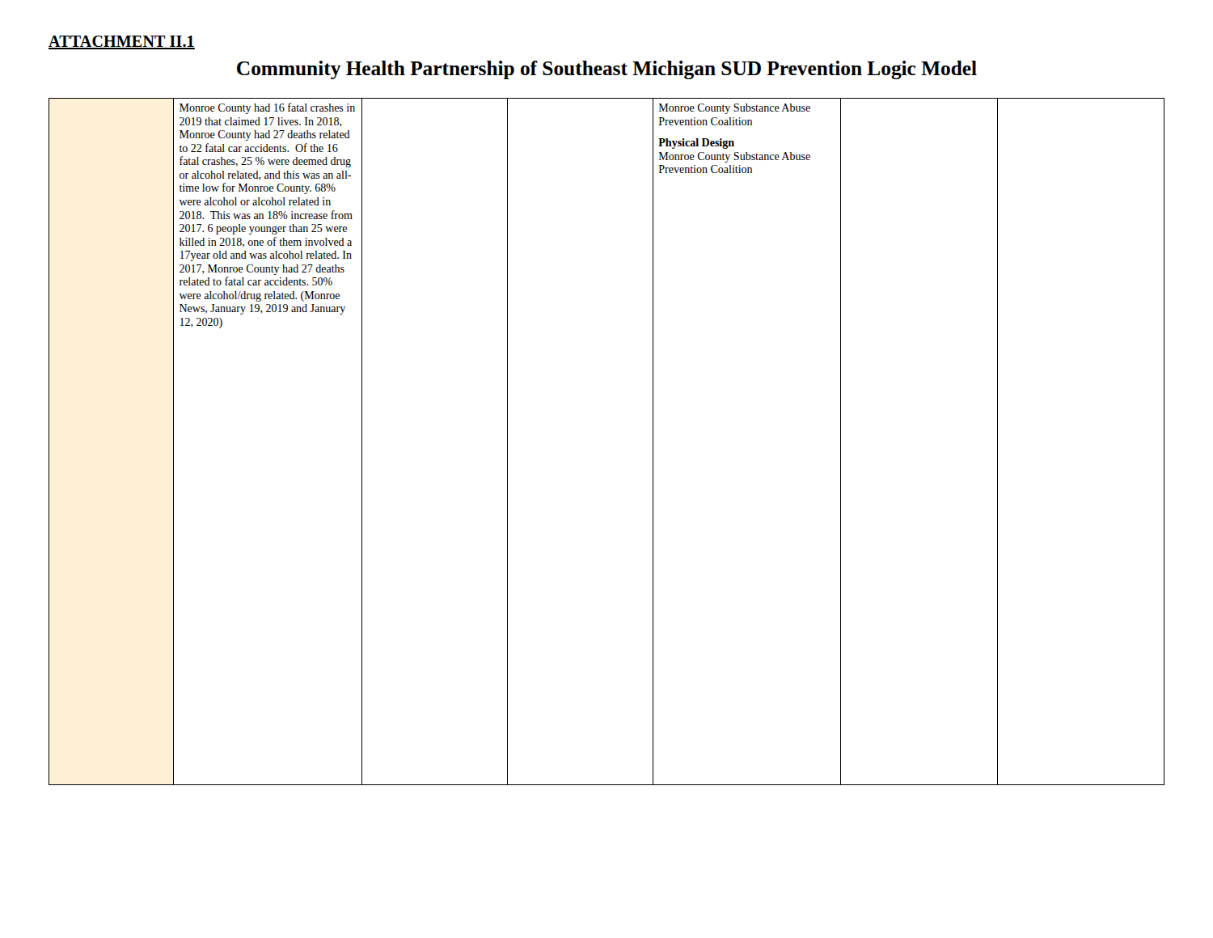ATTACHMENT II.1
Community Health Partnership of Southeast Michigan SUD Prevention Logic Model
| | Monroe County had 16 fatal crashes in 2019 that claimed 17 lives. In 2018, Monroe County had 27 deaths related to 22 fatal car accidents. Of the 16 fatal crashes, 25 % were deemed drug or alcohol related, and this was an all-time low for Monroe County. 68% were alcohol or alcohol related in 2018. This was an 18% increase from 2017. 6 people younger than 25 were killed in 2018, one of them involved a 17year old and was alcohol related. In 2017, Monroe County had 27 deaths related to fatal car accidents. 50% were alcohol/drug related. (Monroe News, January 19, 2019 and January 12, 2020) | | | Monroe County Substance Abuse Prevention Coalition Physical Design Monroe County Substance Abuse Prevention Coalition | | |